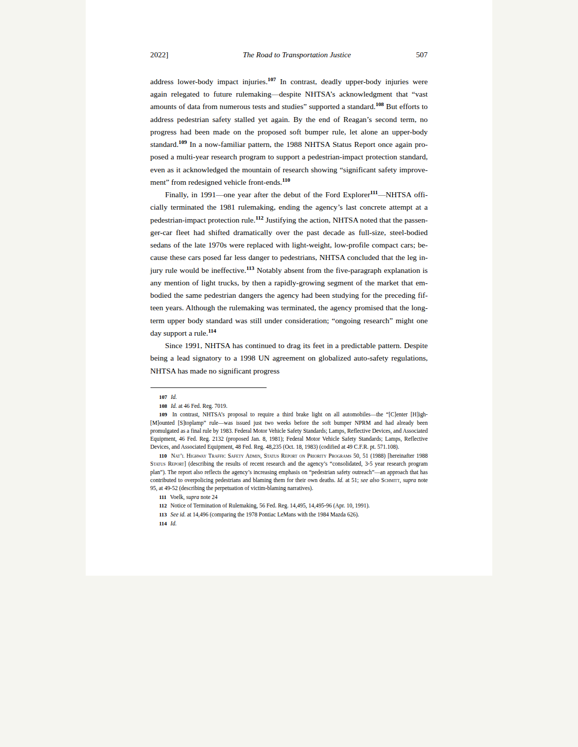2022] The Road to Transportation Justice 507
address lower-body impact injuries.107 In contrast, deadly upper-body injuries were again relegated to future rulemaking—despite NHTSA’s acknowledgment that “vast amounts of data from numerous tests and studies” supported a standard.108 But efforts to address pedestrian safety stalled yet again. By the end of Reagan’s second term, no progress had been made on the proposed soft bumper rule, let alone an upper-body standard.109 In a now-familiar pattern, the 1988 NHTSA Status Report once again proposed a multi-year research program to support a pedestrian-impact protection standard, even as it acknowledged the mountain of research showing “significant safety improvement” from redesigned vehicle front-ends.110
Finally, in 1991—one year after the debut of the Ford Explorer111—NHTSA officially terminated the 1981 rulemaking, ending the agency’s last concrete attempt at a pedestrian-impact protection rule.112 Justifying the action, NHTSA noted that the passenger-car fleet had shifted dramatically over the past decade as full-size, steel-bodied sedans of the late 1970s were replaced with light-weight, low-profile compact cars; because these cars posed far less danger to pedestrians, NHTSA concluded that the leg injury rule would be ineffective.113 Notably absent from the five-paragraph explanation is any mention of light trucks, by then a rapidly-growing segment of the market that embodied the same pedestrian dangers the agency had been studying for the preceding fifteen years. Although the rulemaking was terminated, the agency promised that the long-term upper body standard was still under consideration; “ongoing research” might one day support a rule.114
Since 1991, NHTSA has continued to drag its feet in a predictable pattern. Despite being a lead signatory to a 1998 UN agreement on globalized auto-safety regulations, NHTSA has made no significant progress
107 Id.
108 Id. at 46 Fed. Reg. 7019.
109 In contrast, NHTSA’s proposal to require a third brake light on all automobiles—the “[C]enter [H]igh-[M]ounted [S]toplamp” rule—was issued just two weeks before the soft bumper NPRM and had already been promulgated as a final rule by 1983. Federal Motor Vehicle Safety Standards; Lamps, Reflective Devices, and Associated Equipment, 46 Fed. Reg. 2132 (proposed Jan. 8, 1981); Federal Motor Vehicle Safety Standards; Lamps, Reflective Devices, and Associated Equipment, 48 Fed. Reg. 48,235 (Oct. 18, 1983) (codified at 49 C.F.R. pt. 571.108).
110 Nat’l Highway Traffic Safety Admin, Status Report on Priority Programs 50, 51 (1988) [hereinafter 1988 Status Report] (describing the results of recent research and the agency’s “consolidated, 3-5 year research program plan”). The report also reflects the agency’s increasing emphasis on “pedestrian safety outreach”—an approach that has contributed to overpolicing pedestrians and blaming them for their own deaths. Id. at 51; see also Schmitt, supra note 95, at 49-52 (describing the perpetuation of victim-blaming narratives).
111 Voelk, supra note 24
112 Notice of Termination of Rulemaking, 56 Fed. Reg. 14,495, 14,495-96 (Apr. 10, 1991).
113 See id. at 14,496 (comparing the 1978 Pontiac LeMans with the 1984 Mazda 626).
114 Id.